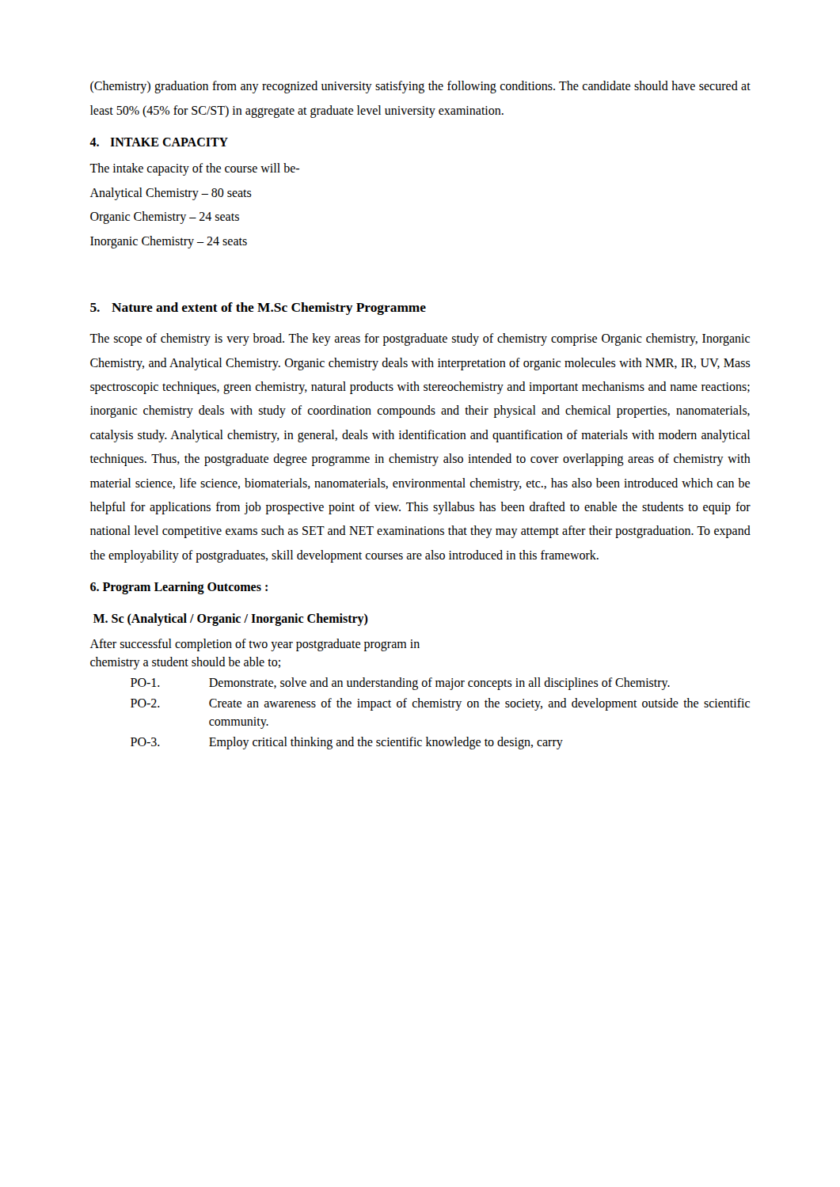(Chemistry) graduation from any recognized university satisfying the following conditions. The candidate should have secured at least 50% (45% for SC/ST) in aggregate at graduate level university examination.
4. INTAKE CAPACITY
The intake capacity of the course will be-
Analytical Chemistry – 80 seats
Organic Chemistry – 24 seats
Inorganic Chemistry – 24 seats
5. Nature and extent of the M.Sc Chemistry Programme
The scope of chemistry is very broad. The key areas for postgraduate study of chemistry comprise Organic chemistry, Inorganic Chemistry, and Analytical Chemistry. Organic chemistry deals with interpretation of organic molecules with NMR, IR, UV, Mass spectroscopic techniques, green chemistry, natural products with stereochemistry and important mechanisms and name reactions; inorganic chemistry deals with study of coordination compounds and their physical and chemical properties, nanomaterials, catalysis study. Analytical chemistry, in general, deals with identification and quantification of materials with modern analytical techniques. Thus, the postgraduate degree programme in chemistry also intended to cover overlapping areas of chemistry with material science, life science, biomaterials, nanomaterials, environmental chemistry, etc., has also been introduced which can be helpful for applications from job prospective point of view. This syllabus has been drafted to enable the students to equip for national level competitive exams such as SET and NET examinations that they may attempt after their postgraduation. To expand the employability of postgraduates, skill development courses are also introduced in this framework.
6. Program Learning Outcomes :
M. Sc (Analytical / Organic / Inorganic Chemistry)
After successful completion of two year postgraduate program in
chemistry a student should be able to;
| PO-1. | Demonstrate, solve and an understanding of major concepts in all disciplines of Chemistry. |
| PO-2. | Create an awareness of the impact of chemistry on the society, and development outside the scientific community. |
| PO-3. | Employ critical thinking and the scientific knowledge to design, carry |